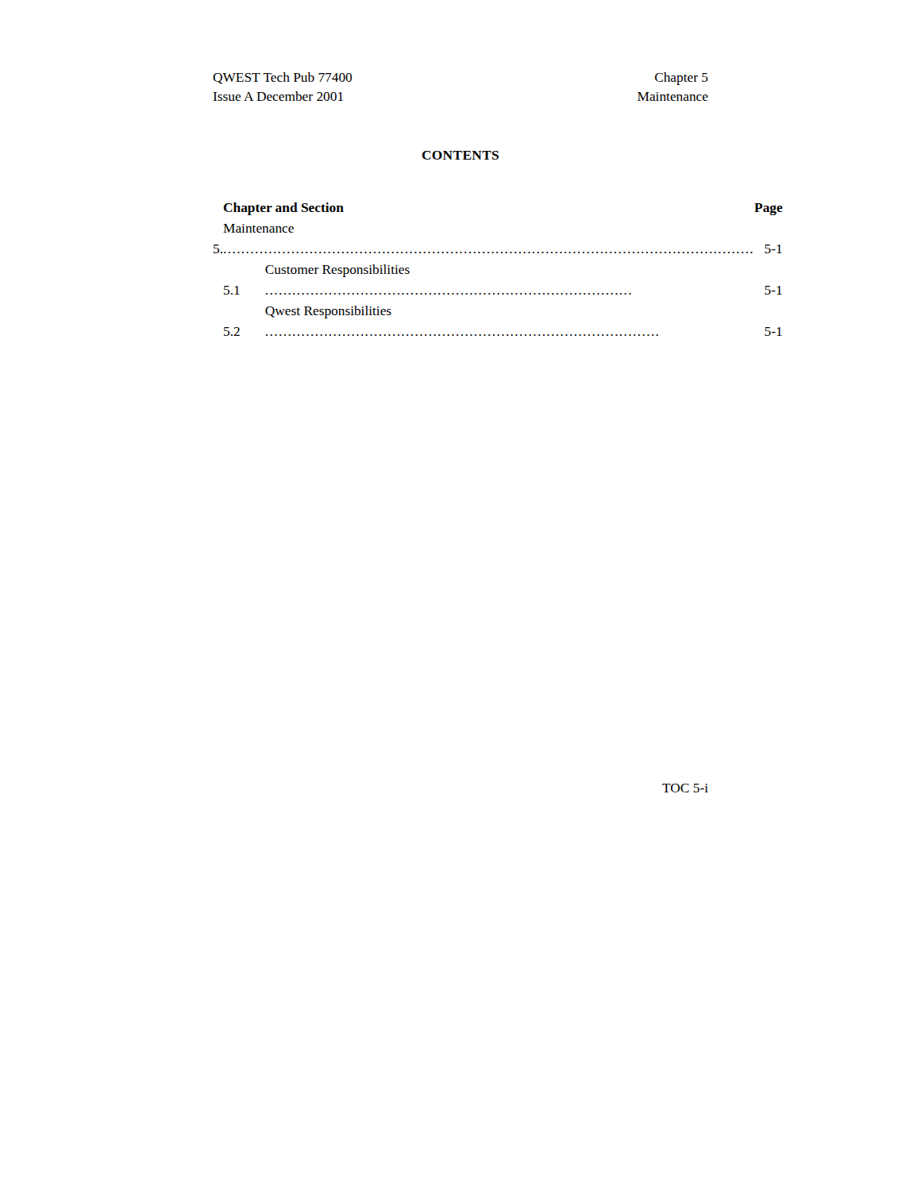| QWEST Tech Pub 77400 | Chapter 5 |
| Issue A December 2001 | Maintenance |
CONTENTS
| | Chapter and Section | Page |
| 5. | Maintenance ..................................................................................................................... | 5-1 |
| | 5.1 | Customer Responsibilities ................................................................................. | 5-1 |
| | 5.2 | Qwest Responsibilities ....................................................................................... | 5-1 |
TOC 5-i